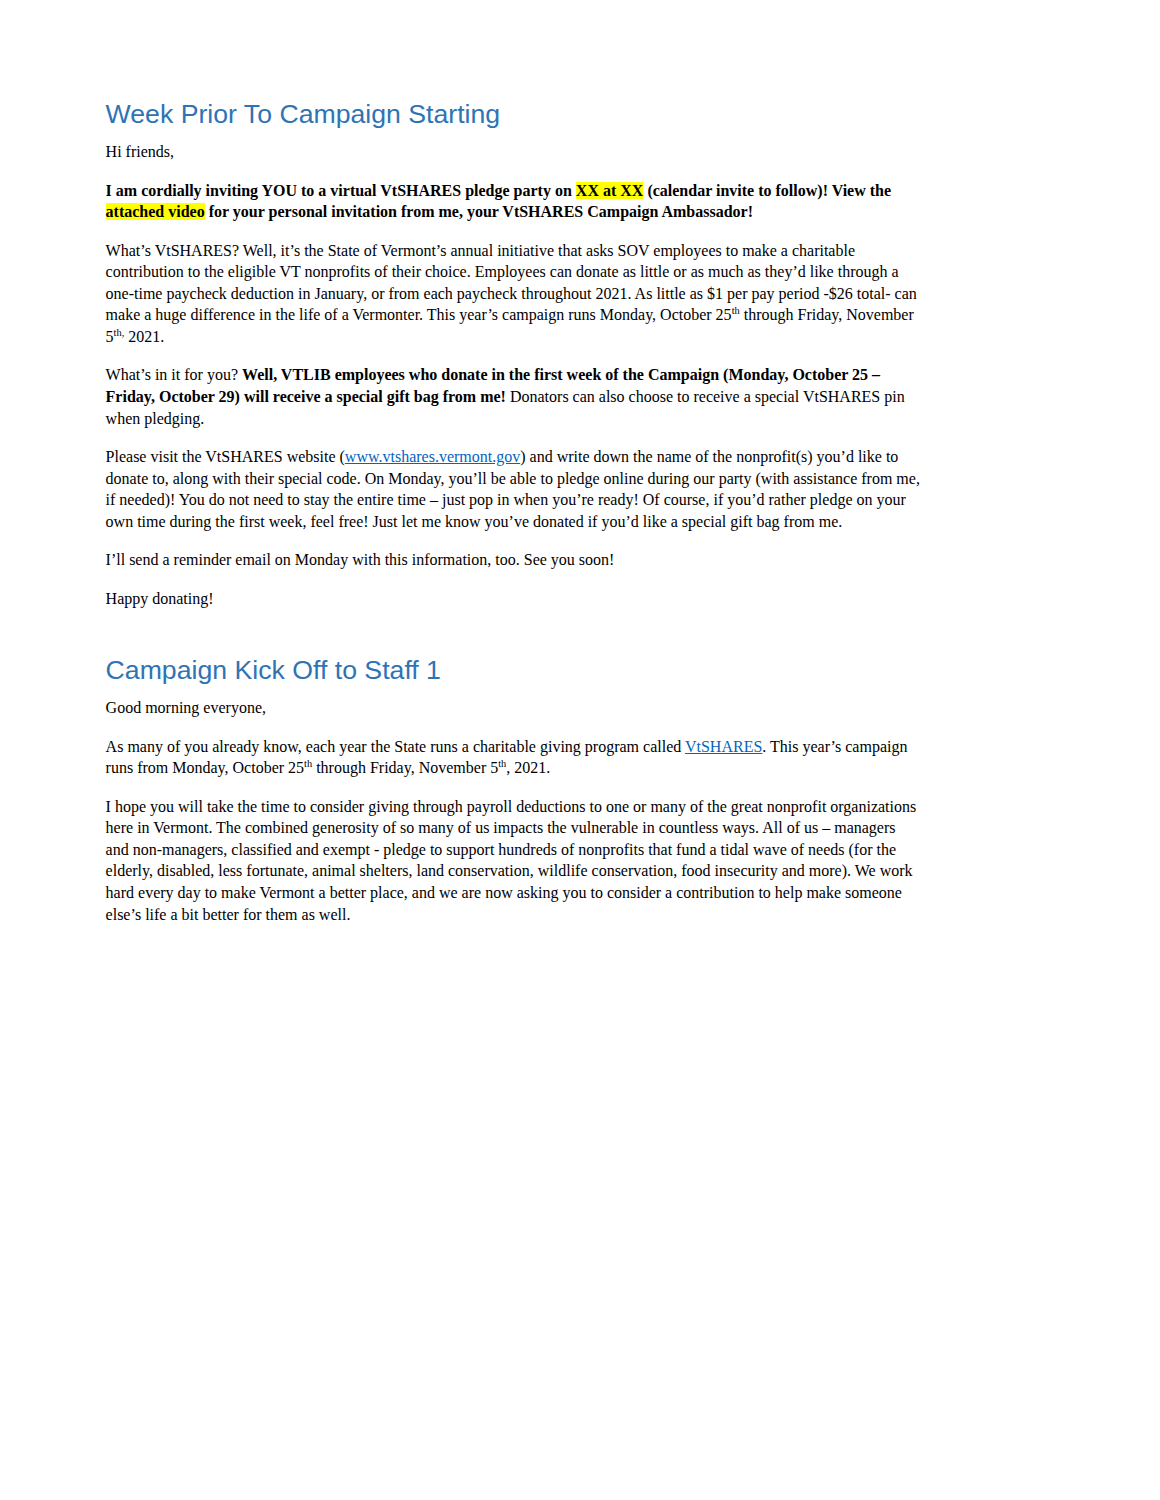Week Prior To Campaign Starting
Hi friends,
I am cordially inviting YOU to a virtual VtSHARES pledge party on XX at XX (calendar invite to follow)! View the attached video for your personal invitation from me, your VtSHARES Campaign Ambassador!
What’s VtSHARES? Well, it’s the State of Vermont’s annual initiative that asks SOV employees to make a charitable contribution to the eligible VT nonprofits of their choice. Employees can donate as little or as much as they’d like through a one-time paycheck deduction in January, or from each paycheck throughout 2021. As little as $1 per pay period -$26 total- can make a huge difference in the life of a Vermonter. This year’s campaign runs Monday, October 25th through Friday, November 5th, 2021.
What’s in it for you? Well, VTLIB employees who donate in the first week of the Campaign (Monday, October 25 – Friday, October 29) will receive a special gift bag from me! Donators can also choose to receive a special VtSHARES pin when pledging.
Please visit the VtSHARES website (www.vtshares.vermont.gov) and write down the name of the nonprofit(s) you’d like to donate to, along with their special code. On Monday, you’ll be able to pledge online during our party (with assistance from me, if needed)! You do not need to stay the entire time – just pop in when you’re ready! Of course, if you’d rather pledge on your own time during the first week, feel free! Just let me know you’ve donated if you’d like a special gift bag from me.
I’ll send a reminder email on Monday with this information, too. See you soon!
Happy donating!
Campaign Kick Off to Staff 1
Good morning everyone,
As many of you already know, each year the State runs a charitable giving program called VtSHARES. This year’s campaign runs from Monday, October 25th through Friday, November 5th, 2021.
I hope you will take the time to consider giving through payroll deductions to one or many of the great nonprofit organizations here in Vermont. The combined generosity of so many of us impacts the vulnerable in countless ways. All of us – managers and non-managers, classified and exempt - pledge to support hundreds of nonprofits that fund a tidal wave of needs (for the elderly, disabled, less fortunate, animal shelters, land conservation, wildlife conservation, food insecurity and more). We work hard every day to make Vermont a better place, and we are now asking you to consider a contribution to help make someone else’s life a bit better for them as well.